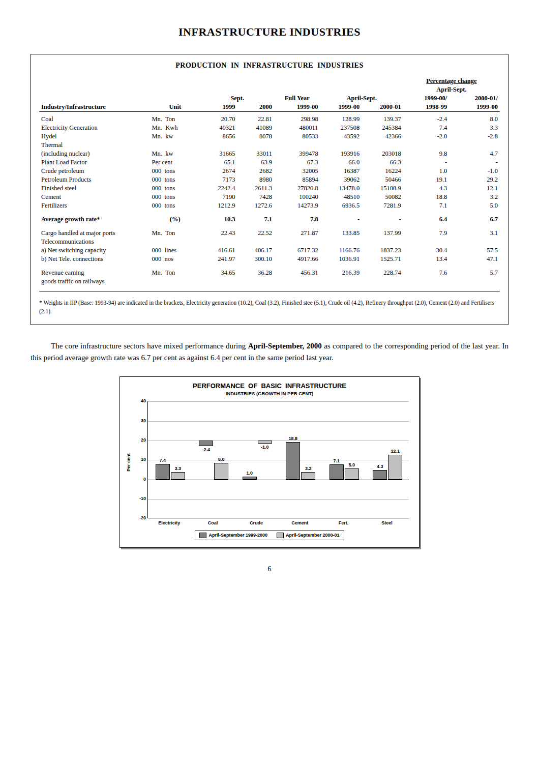INFRASTRUCTURE INDUSTRIES
PRODUCTION IN INFRASTRUCTURE INDUSTRIES
| | Percentage change |
| | April-Sept. |
| | | Sept. | Full Year | April-Sept. | 1999-00/ | 2000-01/ |
| Industry/Infrastructure | Unit | 1999 | 2000 | 1999-00 | 1999-00 | 2000-01 | 1998-99 | 1999-00 |
| Coal | Mn. Ton | 20.70 | 22.81 | 298.98 | 128.99 | 139.37 | -2.4 | 8.0 |
| Electricity Generation | Mn. Kwh | 40321 | 41089 | 480011 | 237508 | 245384 | 7.4 | 3.3 |
| Hydel | Mn. kw | 8656 | 8078 | 80533 | 43592 | 42366 | -2.0 | -2.8 |
| Thermal | | | | | | | | |
| (including nuclear) | Mn. kw | 31665 | 33011 | 399478 | 193916 | 203018 | 9.8 | 4.7 |
| Plant Load Factor | Per cent | 65.1 | 63.9 | 67.3 | 66.0 | 66.3 | - | - |
| Crude petroleum | 000 tons | 2674 | 2682 | 32005 | 16387 | 16224 | 1.0 | -1.0 |
| Petroleum Products | 000 tons | 7173 | 8980 | 85894 | 39062 | 50466 | 19.1 | 29.2 |
| Finished steel | 000 tons | 2242.4 | 2611.3 | 27820.8 | 13478.0 | 15108.9 | 4.3 | 12.1 |
| Cement | 000 tons | 7190 | 7428 | 100240 | 48510 | 50082 | 18.8 | 3.2 |
| Fertilizers | 000 tons | 1212.9 | 1272.6 | 14273.9 | 6936.5 | 7281.9 | 7.1 | 5.0 |
| Average growth rate* | (%) | 10.3 | 7.1 | 7.8 | - | - | 6.4 | 6.7 |
| Cargo handled at major ports | Mn. Ton | 22.43 | 22.52 | 271.87 | 133.85 | 137.99 | 7.9 | 3.1 |
| Telecommunications | | | | | | | | |
| a) Net switching capacity | 000 lines | 416.61 | 406.17 | 6717.32 | 1166.76 | 1837.23 | 30.4 | 57.5 |
| b) Net Tele. connections | 000 nos | 241.97 | 300.10 | 4917.66 | 1036.91 | 1525.71 | 13.4 | 47.1 |
| Revenue earning | Mn. Ton | 34.65 | 36.28 | 456.31 | 216.39 | 228.74 | 7.6 | 5.7 |
| goods traffic on railways | |
* Weights in IIP (Base: 1993-94) are indicated in the brackets, Electricity generation (10.2), Coal (3.2), Finished stee (5.1), Crude oil (4.2), Refinery throughput (2.0), Cement (2.0) and Fertilisers (2.1).
The core infrastructure sectors have mixed performance during April-September, 2000 as compared to the corresponding period of the last year. In this period average growth rate was 6.7 per cent as against 6.4 per cent in the same period last year.
PERFORMANCE OF BASIC INFRASTRUCTURE
INDUSTRIES (GROWTH IN PER CENT)
Per cent
40
30
20
10
0
-10
-20
7.4
3.3
-2.4
8.0
1.0
-1.0
18.8
3.2
7.1
5.0
4.3
12.1
Electricity
Coal
Crude
Cement
Fert.
Steel
April-September 1999-2000 April-September 2000-01
6